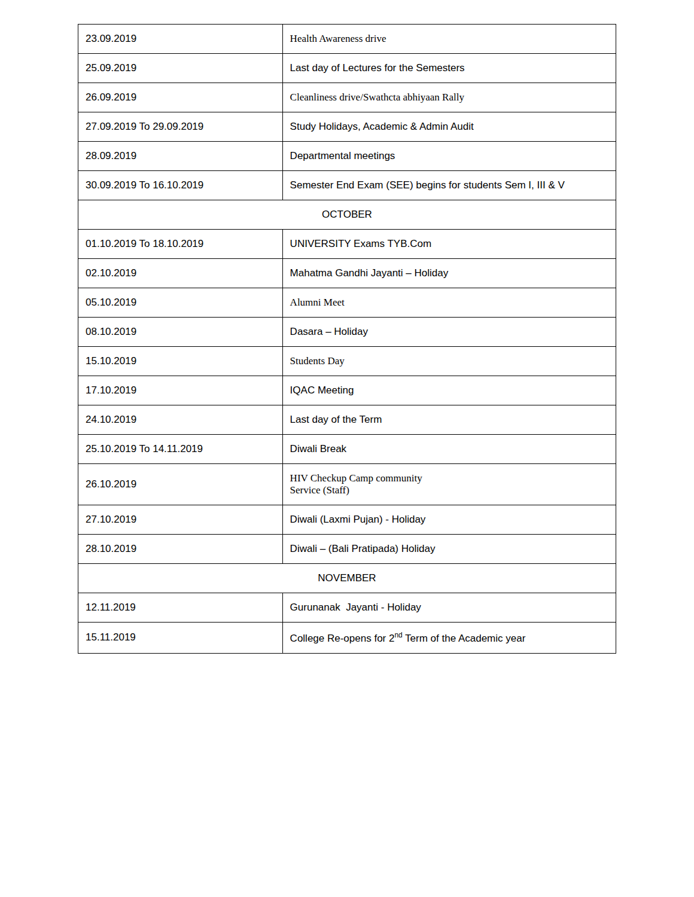| 23.09.2019 | Health Awareness drive |
| 25.09.2019 | Last day of Lectures for the Semesters |
| 26.09.2019 | Cleanliness drive/Swathcta abhiyaan Rally |
| 27.09.2019 To 29.09.2019 | Study Holidays, Academic & Admin Audit |
| 28.09.2019 | Departmental meetings |
| 30.09.2019 To 16.10.2019 | Semester End Exam (SEE) begins for students Sem I, III & V |
| OCTOBER |
| 01.10.2019 To 18.10.2019 | UNIVERSITY Exams TYB.Com |
| 02.10.2019 | Mahatma Gandhi Jayanti – Holiday |
| 05.10.2019 | Alumni Meet |
| 08.10.2019 | Dasara – Holiday |
| 15.10.2019 | Students Day |
| 17.10.2019 | IQAC Meeting |
| 24.10.2019 | Last day of the Term |
| 25.10.2019 To 14.11.2019 | Diwali Break |
| 26.10.2019 | HIV Checkup Camp community Service (Staff) |
| 27.10.2019 | Diwali (Laxmi Pujan) - Holiday |
| 28.10.2019 | Diwali – (Bali Pratipada) Holiday |
| NOVEMBER |
| 12.11.2019 | Gurunanak Jayanti - Holiday |
| 15.11.2019 | College Re-opens for 2 nd Term of the Academic year |